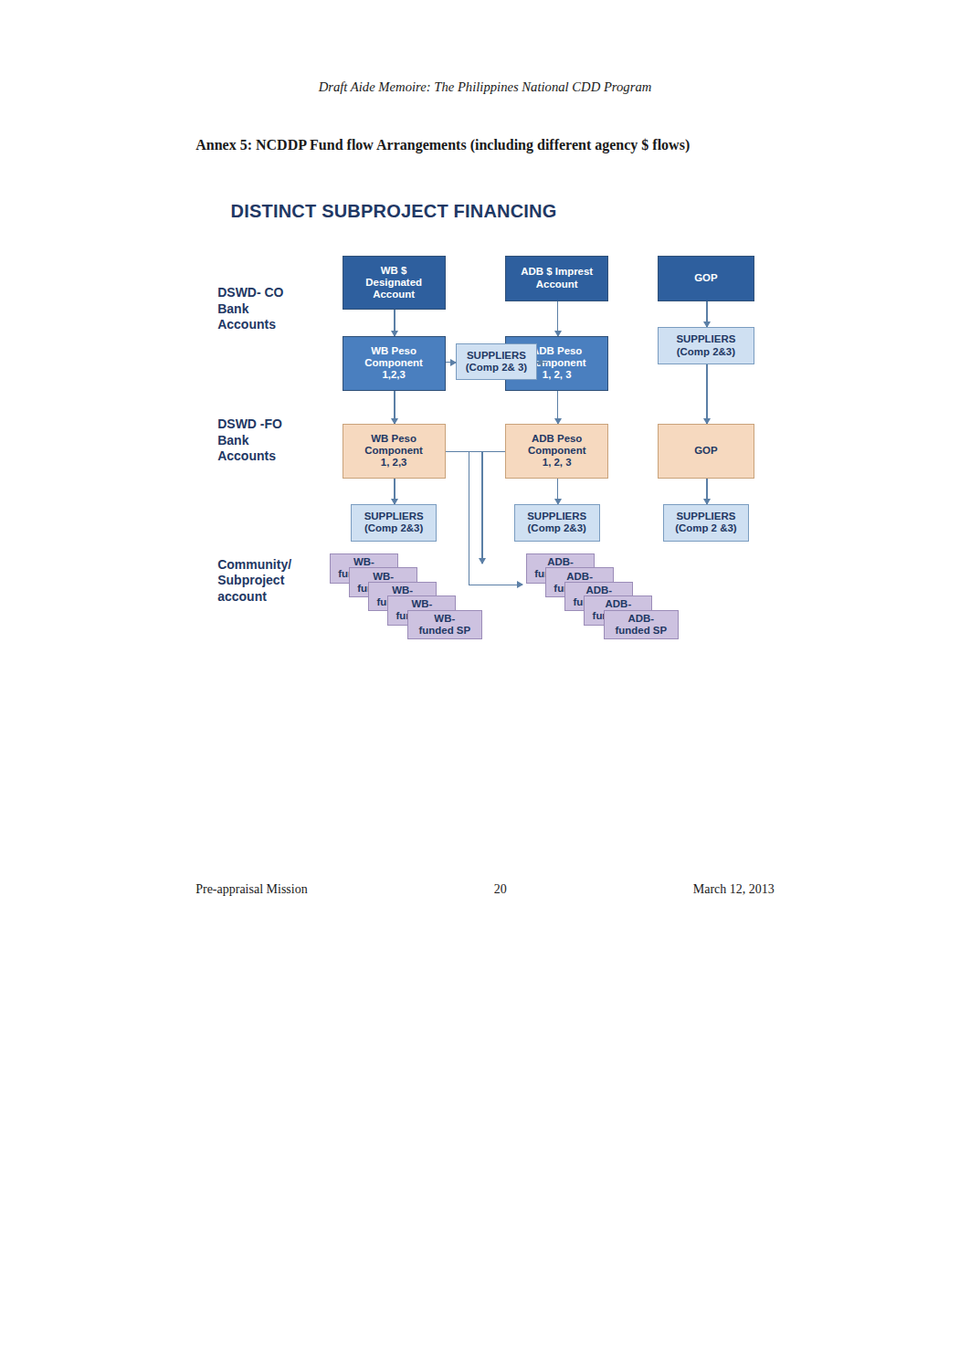Draft Aide Memoire: The Philippines National CDD Program
Annex 5: NCDDP Fund flow Arrangements (including different agency $ flows)
DISTINCT SUBPROJECT FINANCING
DSWD- CO
Bank
Accounts
DSWD -FO
Bank
Accounts
Community/
Subproject
account
WB $
Designated
Account
ADB $ Imprest
Account
GOP
WB Peso
Component
1,2,3
ADB Peso
Component
1, 2, 3
SUPPLIERS
(Comp 2&3)
SUPPLIERS
(Comp 2& 3)
WB Peso
Component
1, 2,3
ADB Peso
Component
1, 2, 3
GOP
SUPPLIERS
(Comp 2&3)
SUPPLIERS
(Comp 2&3)
SUPPLIERS
(Comp 2 &3)
WB-
funded SP
WB-
funded SP
WB-
funded SP
WB-
funded SP
WB-
funded SP
ADB-
funded SP
ADB-
funded SP
ADB-
funded SP
ADB-
funded SP
ADB-
funded SP
Pre-appraisal Mission
20
March 12, 2013